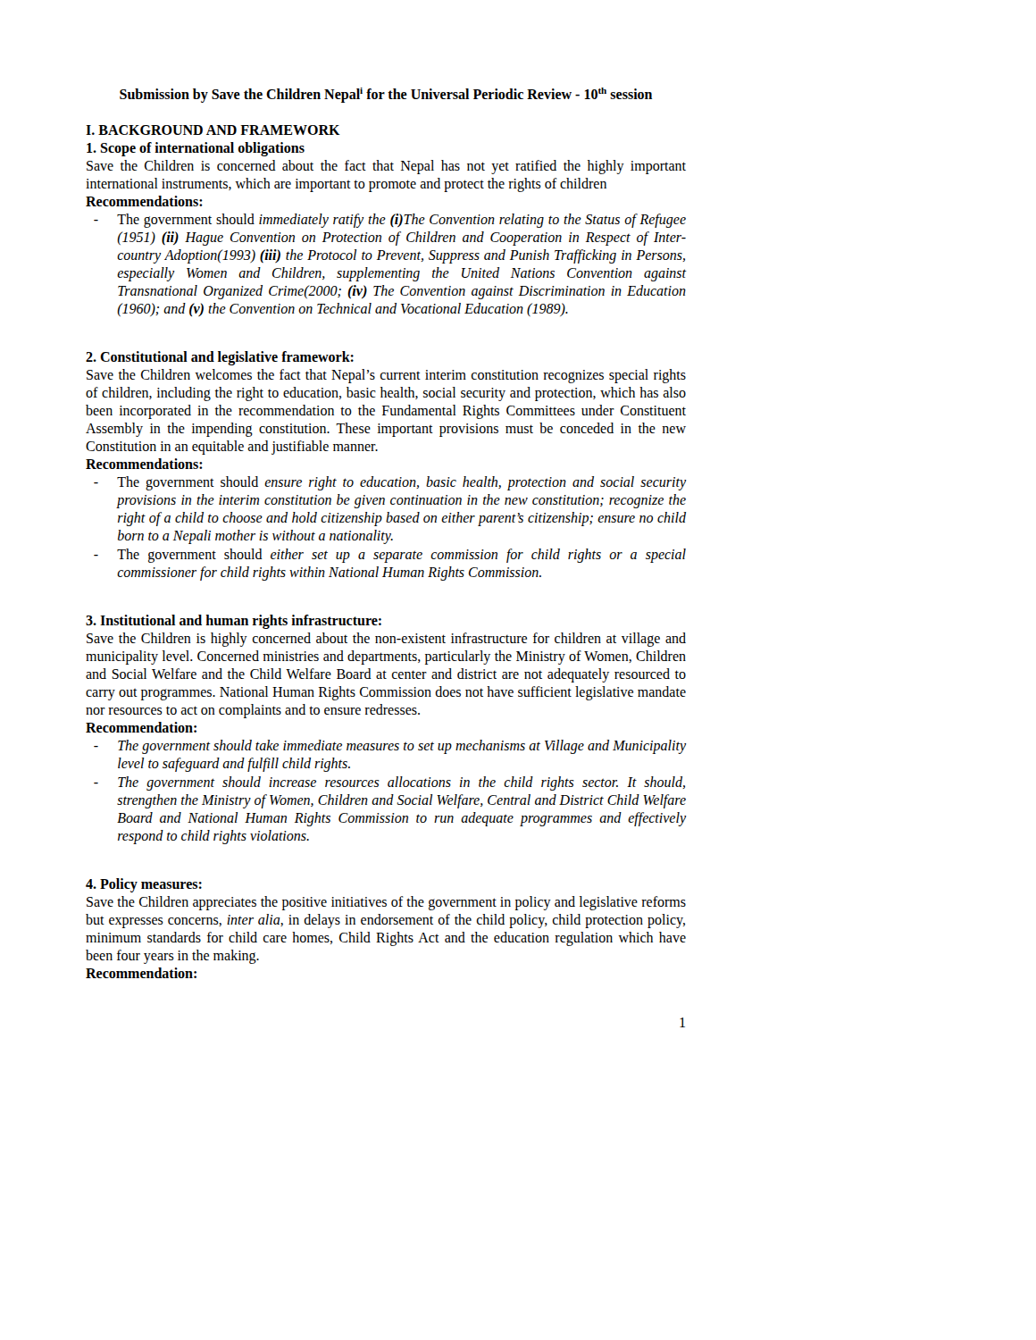Submission by Save the Children Nepali for the Universal Periodic Review - 10th session
I. BACKGROUND AND FRAMEWORK
1. Scope of international obligations
Save the Children is concerned about the fact that Nepal has not yet ratified the highly important international instruments, which are important to promote and protect the rights of children
Recommendations:
The government should immediately ratify the (i) The Convention relating to the Status of Refugee (1951) (ii) Hague Convention on Protection of Children and Cooperation in Respect of Inter-country Adoption(1993) (iii) the Protocol to Prevent, Suppress and Punish Trafficking in Persons, especially Women and Children, supplementing the United Nations Convention against Transnational Organized Crime(2000; (iv) The Convention against Discrimination in Education (1960); and (v) the Convention on Technical and Vocational Education (1989).
2. Constitutional and legislative framework:
Save the Children welcomes the fact that Nepal’s current interim constitution recognizes special rights of children, including the right to education, basic health, social security and protection, which has also been incorporated in the recommendation to the Fundamental Rights Committees under Constituent Assembly in the impending constitution. These important provisions must be conceded in the new Constitution in an equitable and justifiable manner.
Recommendations:
The government should ensure right to education, basic health, protection and social security provisions in the interim constitution be given continuation in the new constitution; recognize the right of a child to choose and hold citizenship based on either parent’s citizenship; ensure no child born to a Nepali mother is without a nationality.
The government should either set up a separate commission for child rights or a special commissioner for child rights within National Human Rights Commission.
3. Institutional and human rights infrastructure:
Save the Children is highly concerned about the non-existent infrastructure for children at village and municipality level. Concerned ministries and departments, particularly the Ministry of Women, Children and Social Welfare and the Child Welfare Board at center and district are not adequately resourced to carry out programmes. National Human Rights Commission does not have sufficient legislative mandate nor resources to act on complaints and to ensure redresses.
Recommendation:
The government should take immediate measures to set up mechanisms at Village and Municipality level to safeguard and fulfill child rights.
The government should increase resources allocations in the child rights sector. It should, strengthen the Ministry of Women, Children and Social Welfare, Central and District Child Welfare Board and National Human Rights Commission to run adequate programmes and effectively respond to child rights violations.
4. Policy measures:
Save the Children appreciates the positive initiatives of the government in policy and legislative reforms but expresses concerns, inter alia, in delays in endorsement of the child policy, child protection policy, minimum standards for child care homes, Child Rights Act and the education regulation which have been four years in the making.
Recommendation:
1